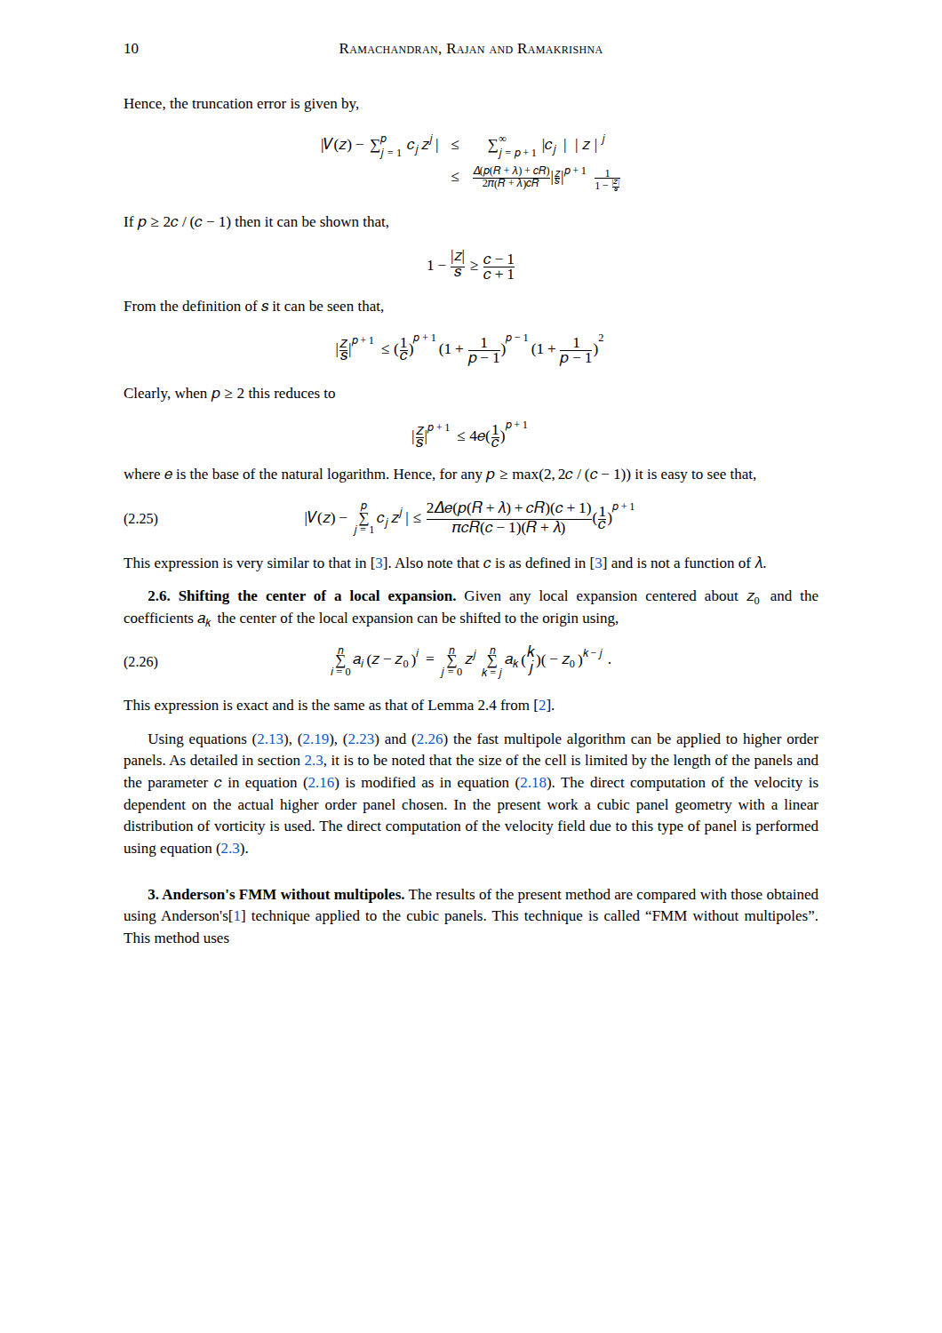10 Ramachandran, Rajan and Ramakrishna
Hence, the truncation error is given by,
| V(z) − ∑ j=1 p cj zj | ≤ ∑ j=p+1 ∞ |cj| |z| j ≤ Δ(p(R+λ)+cR) 2π(R+λ)cR |zs| p+1 1 1−|z|s
If p≥2c/(c−1) then it can be shown that,
1− |z|s ≥ c−1c+1
From the definition of s it can be seen that,
|zs| p+1 ≤ (1c) p+1 (1+1p−1) p−1 (1+1p−1) 2
Clearly, when p≥2 this reduces to
|zs| p+1 ≤ 4e (1c) p+1
where e is the base of the natural logarithm. Hence, for any p≥max(2,2c/(c−1)) it is easy to see that,
(2.25) | V(z) − ∑ j=1 p cj zj | ≤ 2Δe(p(R+λ)+cR)(c+1) πcR(c−1)(R+λ) (1c) p+1
This expression is very similar to that in [3]. Also note that c is as defined in [3] and is not a function of λ.
2.6. Shifting the center of a local expansion. Given any local expansion centered about z0 and the coefficients ak the center of the local expansion can be shifted to the origin using,
(2.26) ∑ i=0 n ai (z−z0)i = ∑ j=0 n zj ∑ k=j n ak ( kj ) (−z0) k−j .
This expression is exact and is the same as that of Lemma 2.4 from [2].
Using equations (2.13), (2.19), (2.23) and (2.26) the fast multipole algorithm can be applied to higher order panels. As detailed in section 2.3, it is to be noted that the size of the cell is limited by the length of the panels and the parameter c in equation (2.16) is modified as in equation (2.18). The direct computation of the velocity is dependent on the actual higher order panel chosen. In the present work a cubic panel geometry with a linear distribution of vorticity is used. The direct computation of the velocity field due to this type of panel is performed using equation (2.3).
3. Anderson's FMM without multipoles. The results of the present method are compared with those obtained using Anderson's[1] technique applied to the cubic panels. This technique is called “FMM without multipoles”. This method uses